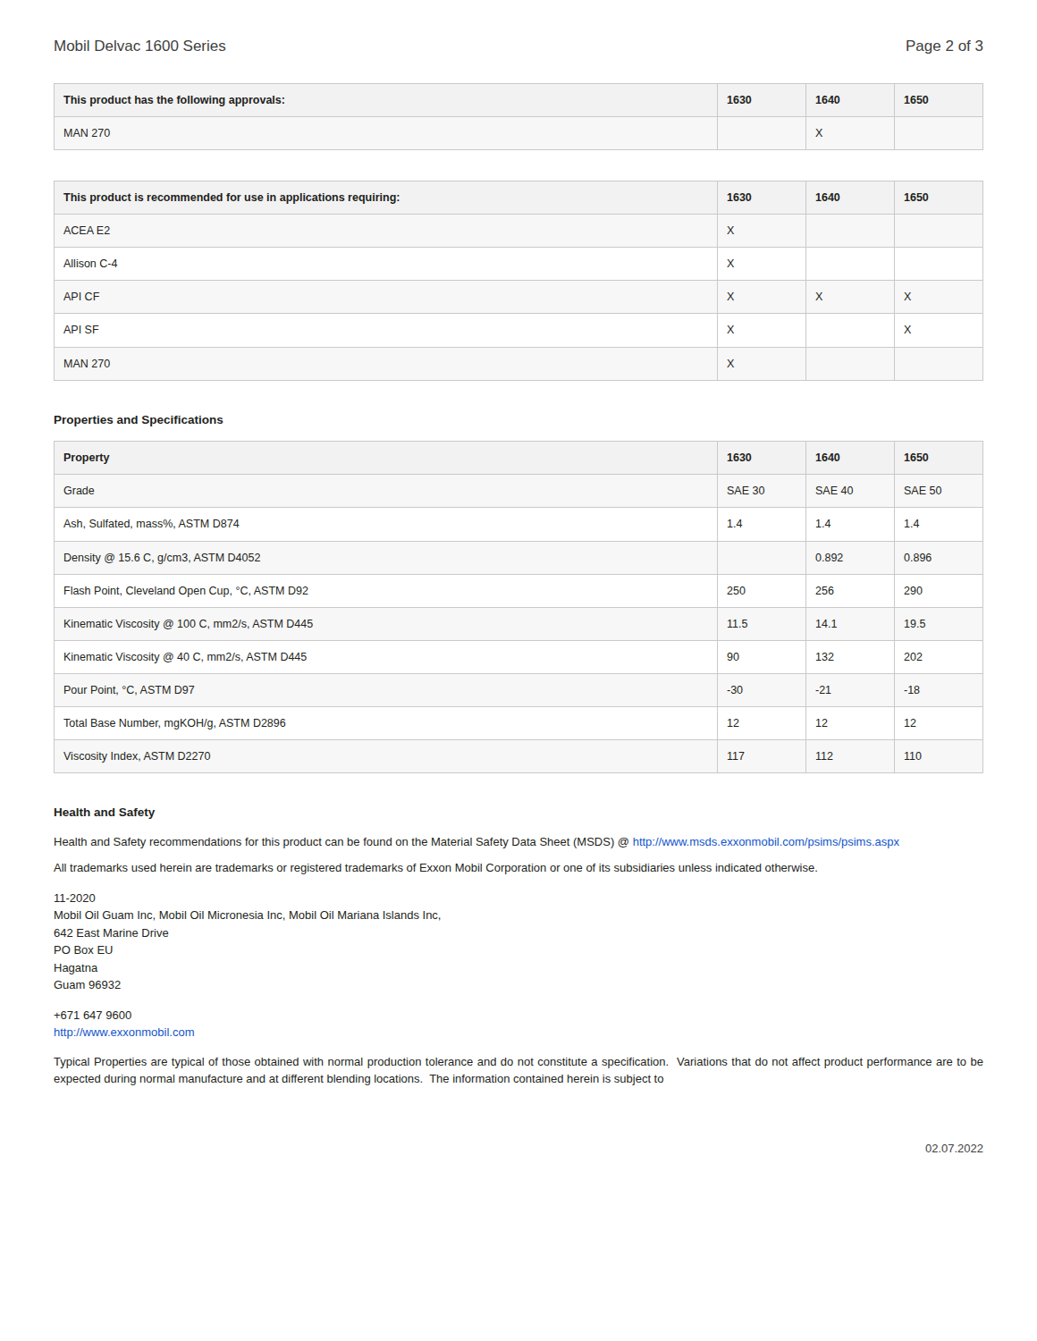Mobil Delvac 1600 Series Page 2 of 3
| This product has the following approvals: | 1630 | 1640 | 1650 |
| --- | --- | --- | --- |
| MAN 270 | | X | |
| This product is recommended for use in applications requiring: | 1630 | 1640 | 1650 |
| --- | --- | --- | --- |
| ACEA E2 | X | | |
| Allison C-4 | X | | |
| API CF | X | X | X |
| API SF | X | | X |
| MAN 270 | X | | |
Properties and Specifications
| Property | 1630 | 1640 | 1650 |
| --- | --- | --- | --- |
| Grade | SAE 30 | SAE 40 | SAE 50 |
| Ash, Sulfated, mass%, ASTM D874 | 1.4 | 1.4 | 1.4 |
| Density @ 15.6 C, g/cm3, ASTM D4052 | | 0.892 | 0.896 |
| Flash Point, Cleveland Open Cup, °C, ASTM D92 | 250 | 256 | 290 |
| Kinematic Viscosity @ 100 C, mm2/s, ASTM D445 | 11.5 | 14.1 | 19.5 |
| Kinematic Viscosity @ 40 C, mm2/s, ASTM D445 | 90 | 132 | 202 |
| Pour Point, °C, ASTM D97 | -30 | -21 | -18 |
| Total Base Number, mgKOH/g, ASTM D2896 | 12 | 12 | 12 |
| Viscosity Index, ASTM D2270 | 117 | 112 | 110 |
Health and Safety
Health and Safety recommendations for this product can be found on the Material Safety Data Sheet (MSDS) @ http://www.msds.exxonmobil.com/psims/psims.aspx
All trademarks used herein are trademarks or registered trademarks of Exxon Mobil Corporation or one of its subsidiaries unless indicated otherwise.
11-2020
Mobil Oil Guam Inc, Mobil Oil Micronesia Inc, Mobil Oil Mariana Islands Inc,
642 East Marine Drive
PO Box EU
Hagatna
Guam 96932
+671 647 9600
http://www.exxonmobil.com
Typical Properties are typical of those obtained with normal production tolerance and do not constitute a specification. Variations that do not affect product performance are to be expected during normal manufacture and at different blending locations. The information contained herein is subject to
02.07.2022